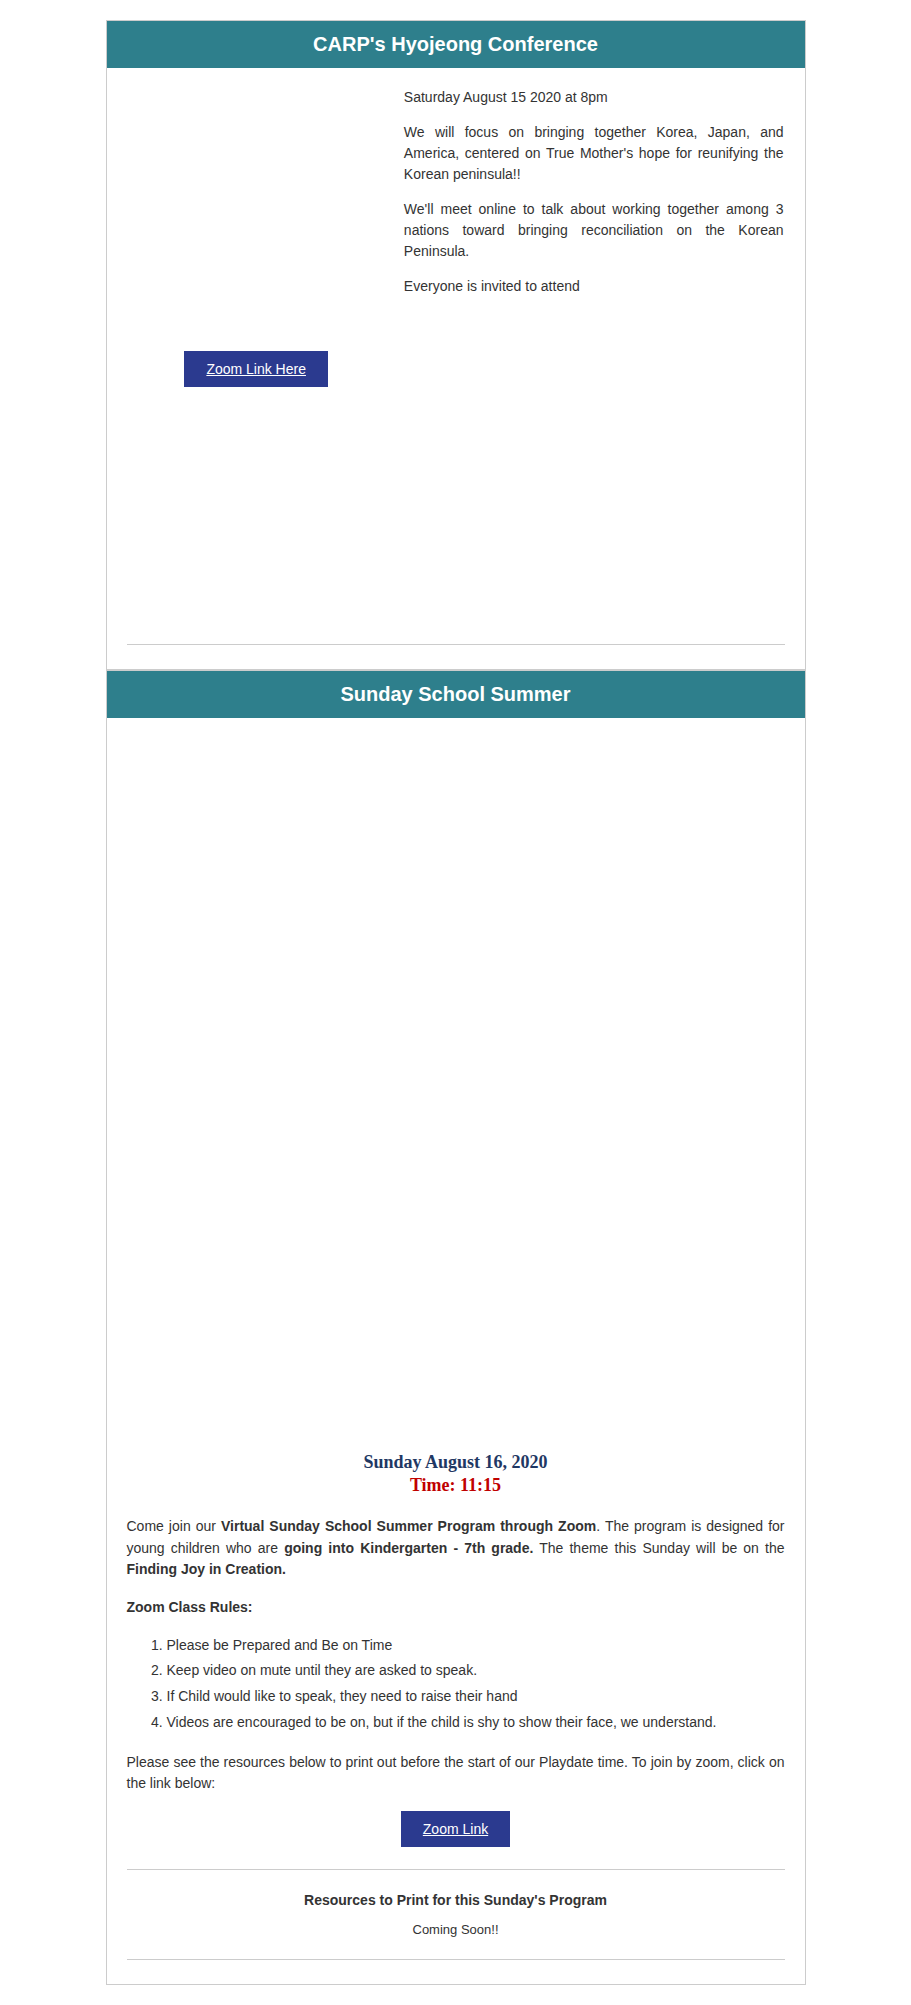CARP's Hyojeong Conference
| Zoom Link Here | Saturday August 15 2020 at 8pm We will focus on bringing together Korea, Japan, and America, centered on True Mother's hope for reunifying the Korean peninsula!! We'll meet online to talk about working together among 3 nations toward bringing reconciliation on the Korean Peninsula. Everyone is invited to attend |
Sunday School Summer
Sunday August 16, 2020
Time: 11:15
Come join our Virtual Sunday School Summer Program through Zoom. The program is designed for young children who are going into Kindergarten - 7th grade. The theme this Sunday will be on the Finding Joy in Creation.
Zoom Class Rules:
Please be Prepared and Be on Time
Keep video on mute until they are asked to speak.
If Child would like to speak, they need to raise their hand
Videos are encouraged to be on, but if the child is shy to show their face, we understand.
Please see the resources below to print out before the start of our Playdate time. To join by zoom, click on the link below:
Zoom Link
Resources to Print for this Sunday's Program
Coming Soon!!